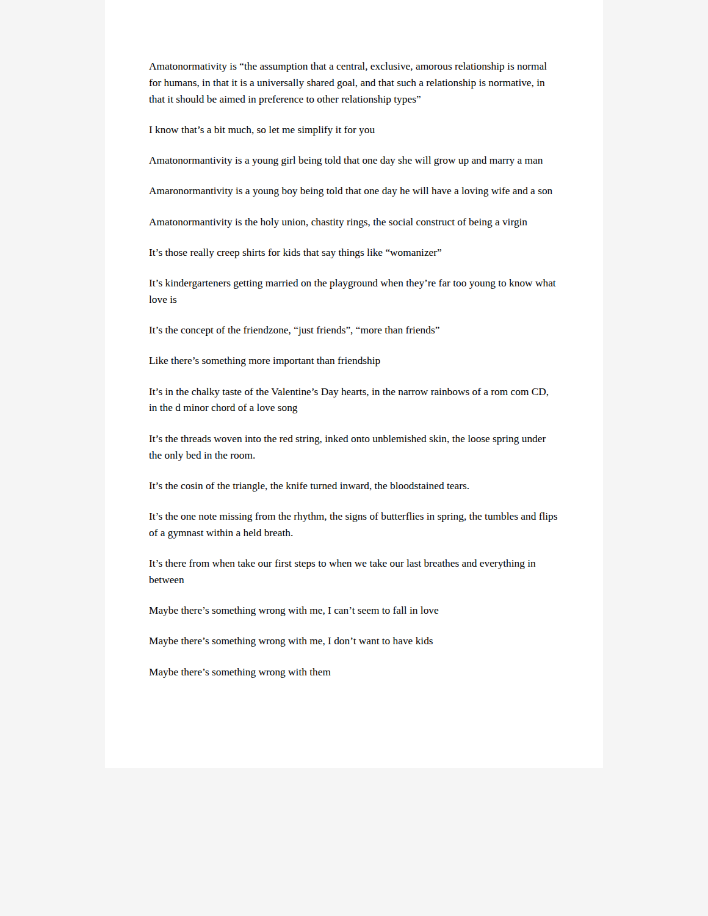Amatonormativity is “the assumption that a central, exclusive, amorous relationship is normal for humans, in that it is a universally shared goal, and that such a relationship is normative, in that it should be aimed in preference to other relationship types”
I know that’s a bit much, so let me simplify it for you
Amatonormantivity is a young girl being told that one day she will grow up and marry a man
Amaronormantivity is a young boy being told that one day he will have a loving wife and a son
Amatonormantivity is the holy union, chastity rings, the social construct of being a virgin
It’s those really creep shirts for kids that say things like “womanizer”
It’s kindergarteners getting married on the playground when they’re far too young to know what love is
It’s the concept of the friendzone, “just friends”, “more than friends”
Like there’s something more important than friendship
It’s in the chalky taste of the Valentine’s Day hearts, in the narrow rainbows of a rom com CD, in the d minor chord of a love song
It’s the threads woven into the red string, inked onto unblemished skin, the loose spring under the only bed in the room.
It’s the cosin of the triangle, the knife turned inward, the bloodstained tears.
It’s the one note missing from the rhythm, the signs of butterflies in spring, the tumbles and flips of a gymnast within a held breath.
It’s there from when take our first steps to when we take our last breathes and everything in between
Maybe there’s something wrong with me, I can’t seem to fall in love
Maybe there’s something wrong with me, I don’t want to have kids
Maybe there’s something wrong with them